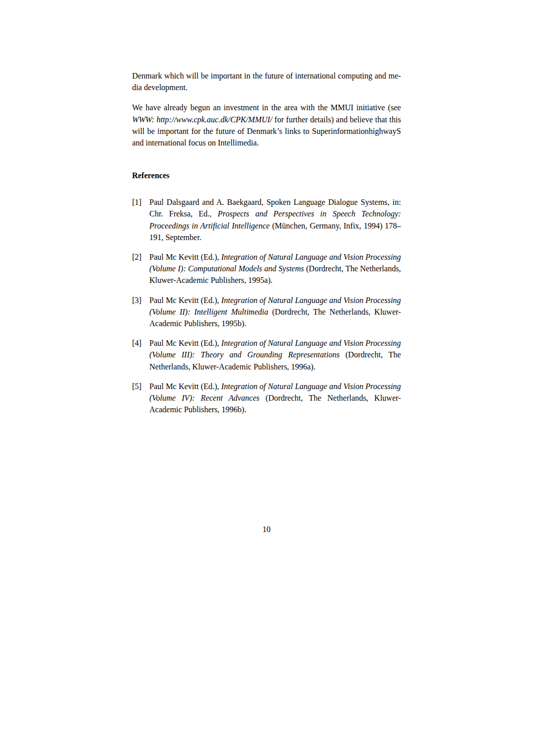Denmark which will be important in the future of international computing and media development.
We have already begun an investment in the area with the MMUI initiative (see WWW: http://www.cpk.auc.dk/CPK/MMUI/ for further details) and believe that this will be important for the future of Denmark’s links to SuperinformationhighwayS and international focus on Intellimedia.
References
[1] Paul Dalsgaard and A. Baekgaard, Spoken Language Dialogue Systems, in: Chr. Freksa, Ed., Prospects and Perspectives in Speech Technology: Proceedings in Artificial Intelligence (München, Germany, Infix, 1994) 178–191, September.
[2] Paul Mc Kevitt (Ed.), Integration of Natural Language and Vision Processing (Volume I): Computational Models and Systems (Dordrecht, The Netherlands, Kluwer-Academic Publishers, 1995a).
[3] Paul Mc Kevitt (Ed.), Integration of Natural Language and Vision Processing (Volume II): Intelligent Multimedia (Dordrecht, The Netherlands, Kluwer-Academic Publishers, 1995b).
[4] Paul Mc Kevitt (Ed.), Integration of Natural Language and Vision Processing (Volume III): Theory and Grounding Representations (Dordrecht, The Netherlands, Kluwer-Academic Publishers, 1996a).
[5] Paul Mc Kevitt (Ed.), Integration of Natural Language and Vision Processing (Volume IV): Recent Advances (Dordrecht, The Netherlands, Kluwer-Academic Publishers, 1996b).
10